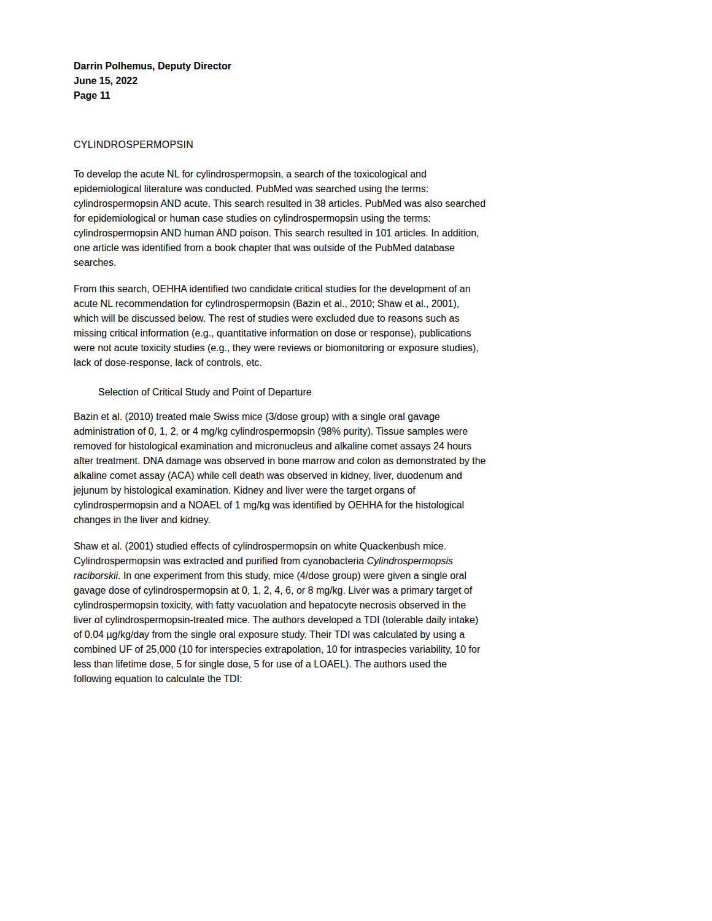Darrin Polhemus, Deputy Director
June 15, 2022
Page 11
CYLINDROSPERMOPSIN
To develop the acute NL for cylindrospermopsin, a search of the toxicological and epidemiological literature was conducted. PubMed was searched using the terms: cylindrospermopsin AND acute. This search resulted in 38 articles. PubMed was also searched for epidemiological or human case studies on cylindrospermopsin using the terms: cylindrospermopsin AND human AND poison. This search resulted in 101 articles. In addition, one article was identified from a book chapter that was outside of the PubMed database searches.
From this search, OEHHA identified two candidate critical studies for the development of an acute NL recommendation for cylindrospermopsin (Bazin et al., 2010; Shaw et al., 2001), which will be discussed below. The rest of studies were excluded due to reasons such as missing critical information (e.g., quantitative information on dose or response), publications were not acute toxicity studies (e.g., they were reviews or biomonitoring or exposure studies), lack of dose-response, lack of controls, etc.
Selection of Critical Study and Point of Departure
Bazin et al. (2010) treated male Swiss mice (3/dose group) with a single oral gavage administration of 0, 1, 2, or 4 mg/kg cylindrospermopsin (98% purity). Tissue samples were removed for histological examination and micronucleus and alkaline comet assays 24 hours after treatment. DNA damage was observed in bone marrow and colon as demonstrated by the alkaline comet assay (ACA) while cell death was observed in kidney, liver, duodenum and jejunum by histological examination. Kidney and liver were the target organs of cylindrospermopsin and a NOAEL of 1 mg/kg was identified by OEHHA for the histological changes in the liver and kidney.
Shaw et al. (2001) studied effects of cylindrospermopsin on white Quackenbush mice. Cylindrospermopsin was extracted and purified from cyanobacteria Cylindrospermopsis raciborskii. In one experiment from this study, mice (4/dose group) were given a single oral gavage dose of cylindrospermopsin at 0, 1, 2, 4, 6, or 8 mg/kg. Liver was a primary target of cylindrospermopsin toxicity, with fatty vacuolation and hepatocyte necrosis observed in the liver of cylindrospermopsin-treated mice. The authors developed a TDI (tolerable daily intake) of 0.04 µg/kg/day from the single oral exposure study. Their TDI was calculated by using a combined UF of 25,000 (10 for interspecies extrapolation, 10 for intraspecies variability, 10 for less than lifetime dose, 5 for single dose, 5 for use of a LOAEL). The authors used the following equation to calculate the TDI: